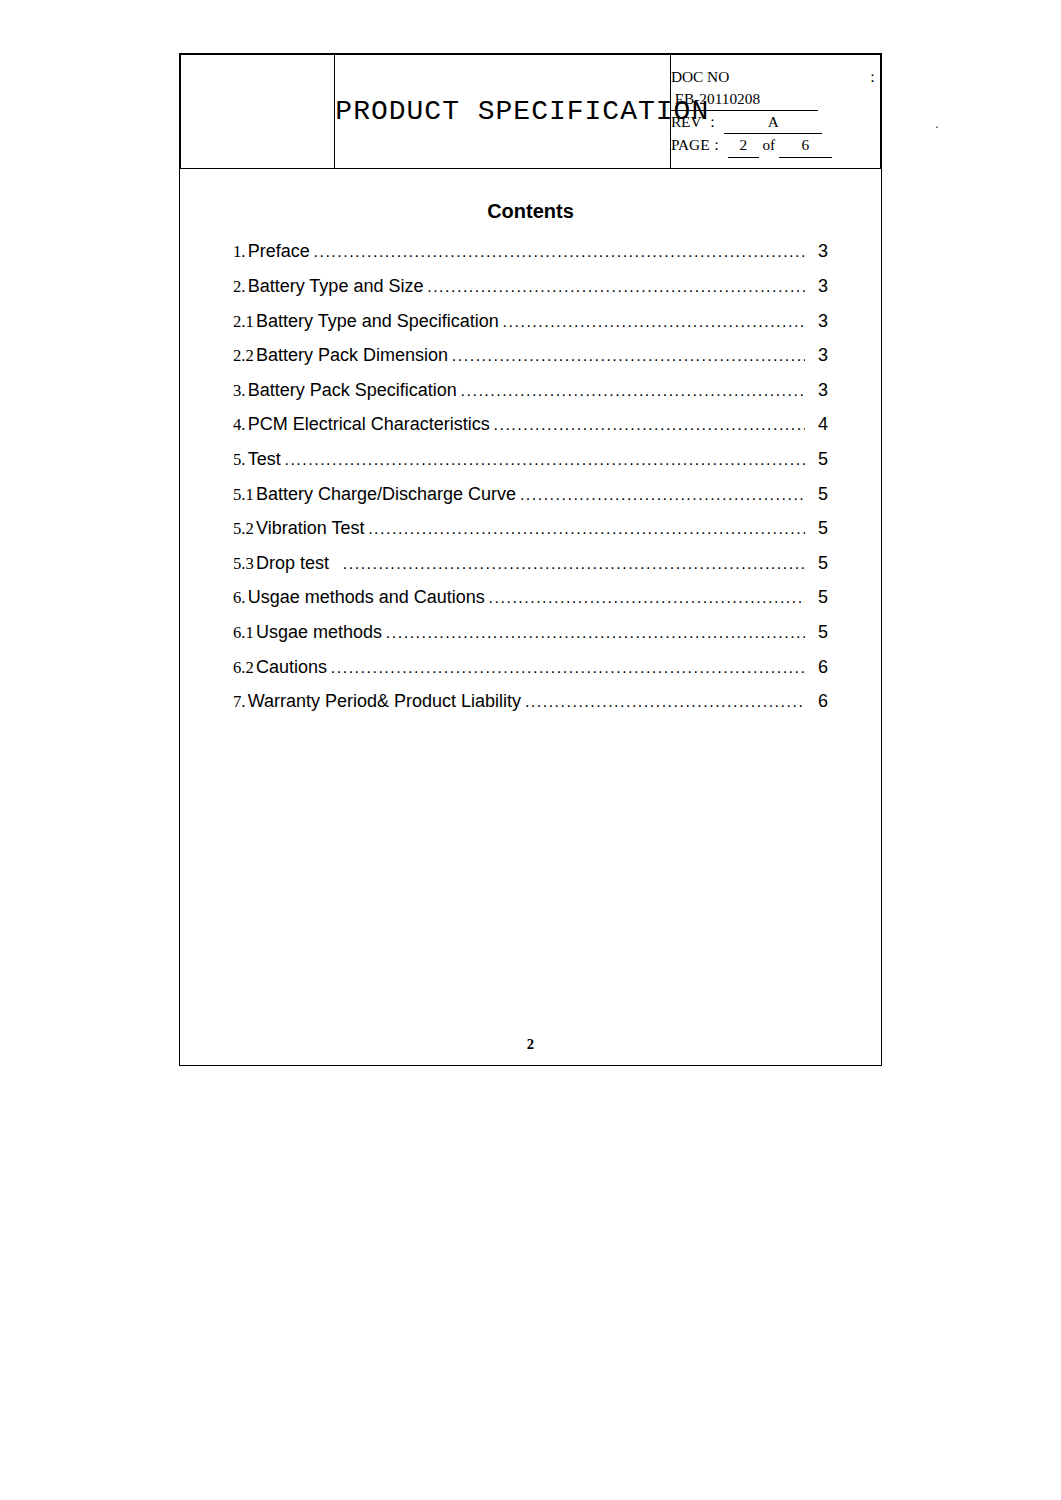| | PRODUCT SPECIFICATION | DOC NO ： EB-20110208 REV ： A PAGE： 2 of 6 |
Contents
1. Preface........................................................................................................... 3
2. Battery Type and Size............................................................................................. 3
2.1 Battery Type and Specification............................................................................. 3
2.2 Battery Pack Dimension......................................................................................... 3
3. Battery Pack Specification..................................................................................... 3
4. PCM Electrical Characteristics............................................................................. 4
5. Test................................................................................................................................. 5
5.1 Battery Charge/Discharge Curve......................................................................... 5
5.2 Vibration Test......................................................................................................... 5
5.3 Drop test ......................................................................................................... 5
6. Usgae methods and Cautions.............................................................................. 5
6.1 Usgae methods..................................................................................................... 5
6.2 Cautions................................................................................................................. 6
7. Warranty Period& Product Liability......................................................................... 6
2
.